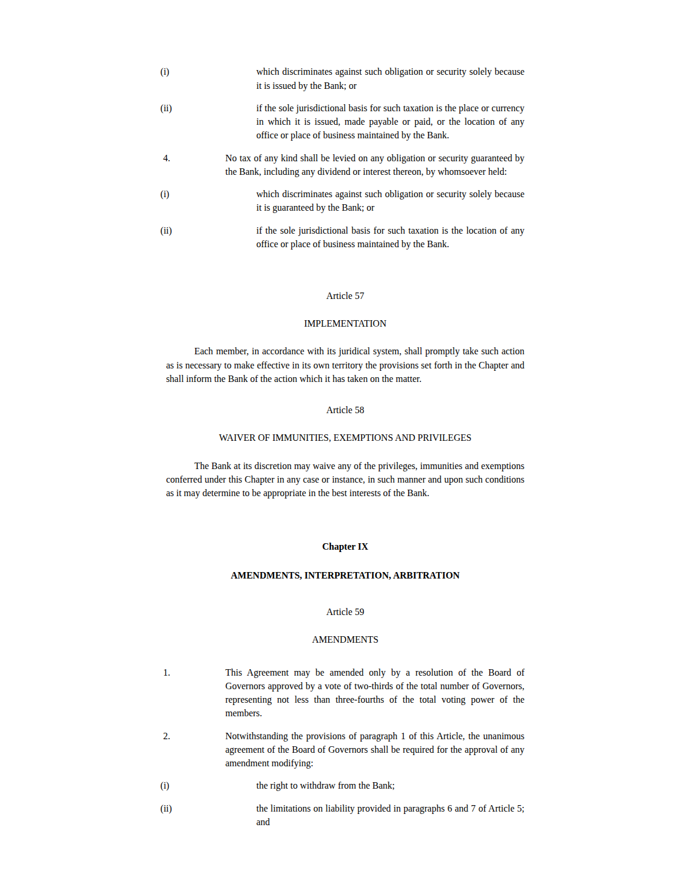(i) which discriminates against such obligation or security solely because it is issued by the Bank; or
(ii) if the sole jurisdictional basis for such taxation is the place or currency in which it is issued, made payable or paid, or the location of any office or place of business maintained by the Bank.
4. No tax of any kind shall be levied on any obligation or security guaranteed by the Bank, including any dividend or interest thereon, by whomsoever held:
(i) which discriminates against such obligation or security solely because it is guaranteed by the Bank; or
(ii) if the sole jurisdictional basis for such taxation is the location of any office or place of business maintained by the Bank.
Article 57
IMPLEMENTATION
Each member, in accordance with its juridical system, shall promptly take such action as is necessary to make effective in its own territory the provisions set forth in the Chapter and shall inform the Bank of the action which it has taken on the matter.
Article 58
WAIVER OF IMMUNITIES, EXEMPTIONS AND PRIVILEGES
The Bank at its discretion may waive any of the privileges, immunities and exemptions conferred under this Chapter in any case or instance, in such manner and upon such conditions as it may determine to be appropriate in the best interests of the Bank.
Chapter IX
AMENDMENTS, INTERPRETATION, ARBITRATION
Article 59
AMENDMENTS
1. This Agreement may be amended only by a resolution of the Board of Governors approved by a vote of two-thirds of the total number of Governors, representing not less than three-fourths of the total voting power of the members.
2. Notwithstanding the provisions of paragraph 1 of this Article, the unanimous agreement of the Board of Governors shall be required for the approval of any amendment modifying:
(i) the right to withdraw from the Bank;
(ii) the limitations on liability provided in paragraphs 6 and 7 of Article 5; and